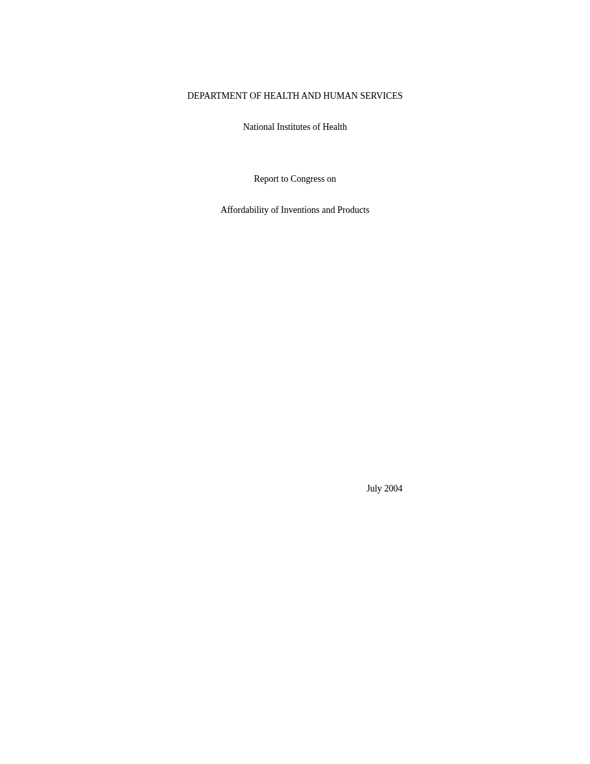DEPARTMENT OF HEALTH AND HUMAN SERVICES
National Institutes of Health
Report to Congress on
Affordability of Inventions and Products
July 2004